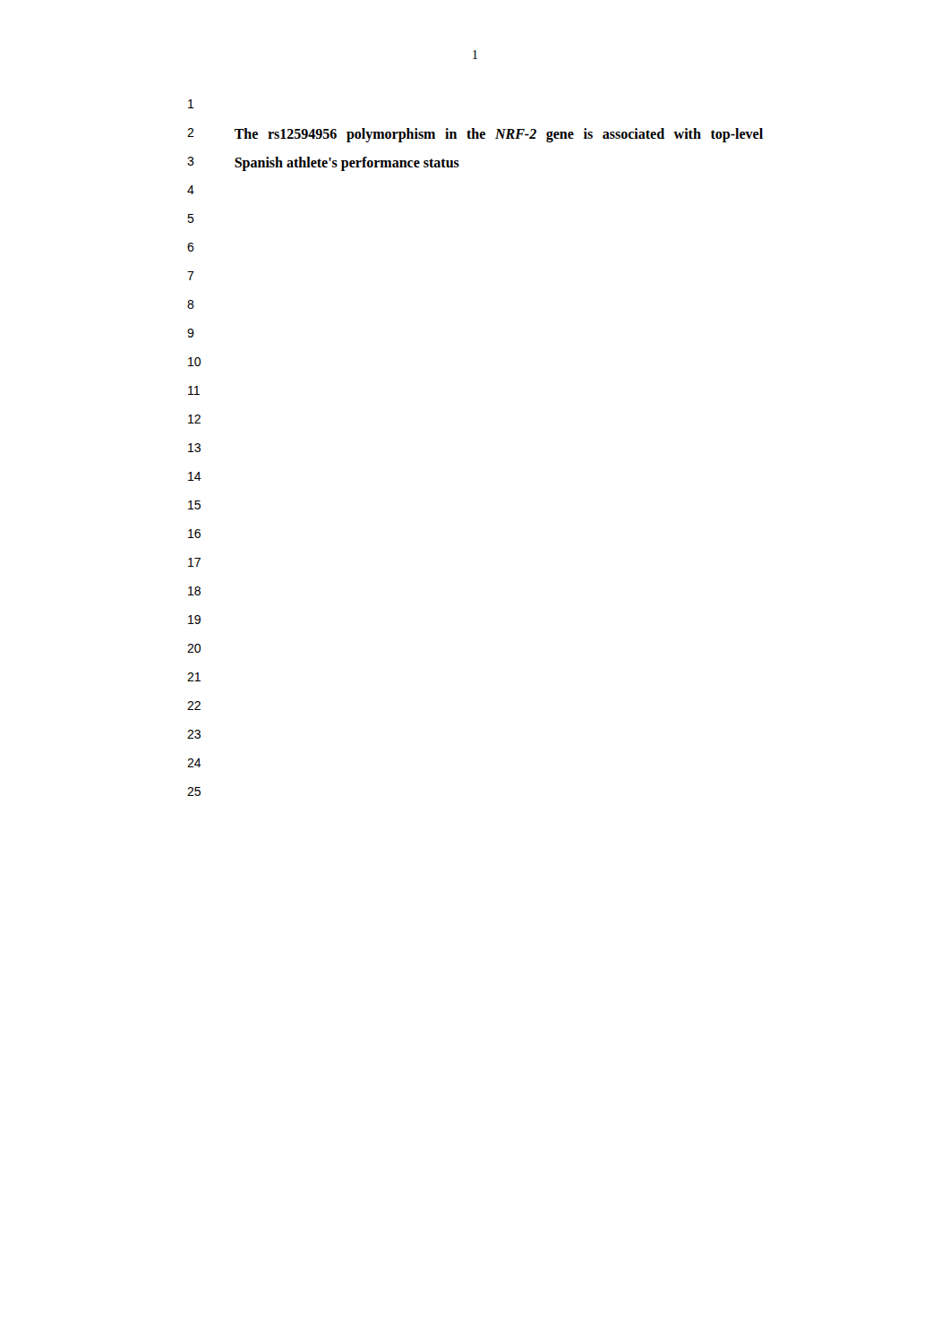1
| 1 | |
| 2 | The rs12594956 polymorphism in the NRF-2 gene is associated with top-level |
| 3 | Spanish athlete's performance status |
| 4 | |
| 5 | |
| 6 | |
| 7 | |
| 8 | |
| 9 | |
| 10 | |
| 11 | |
| 12 | |
| 13 | |
| 14 | |
| 15 | |
| 16 | |
| 17 | |
| 18 | |
| 19 | |
| 20 | |
| 21 | |
| 22 | |
| 23 | |
| 24 | |
| 25 | |